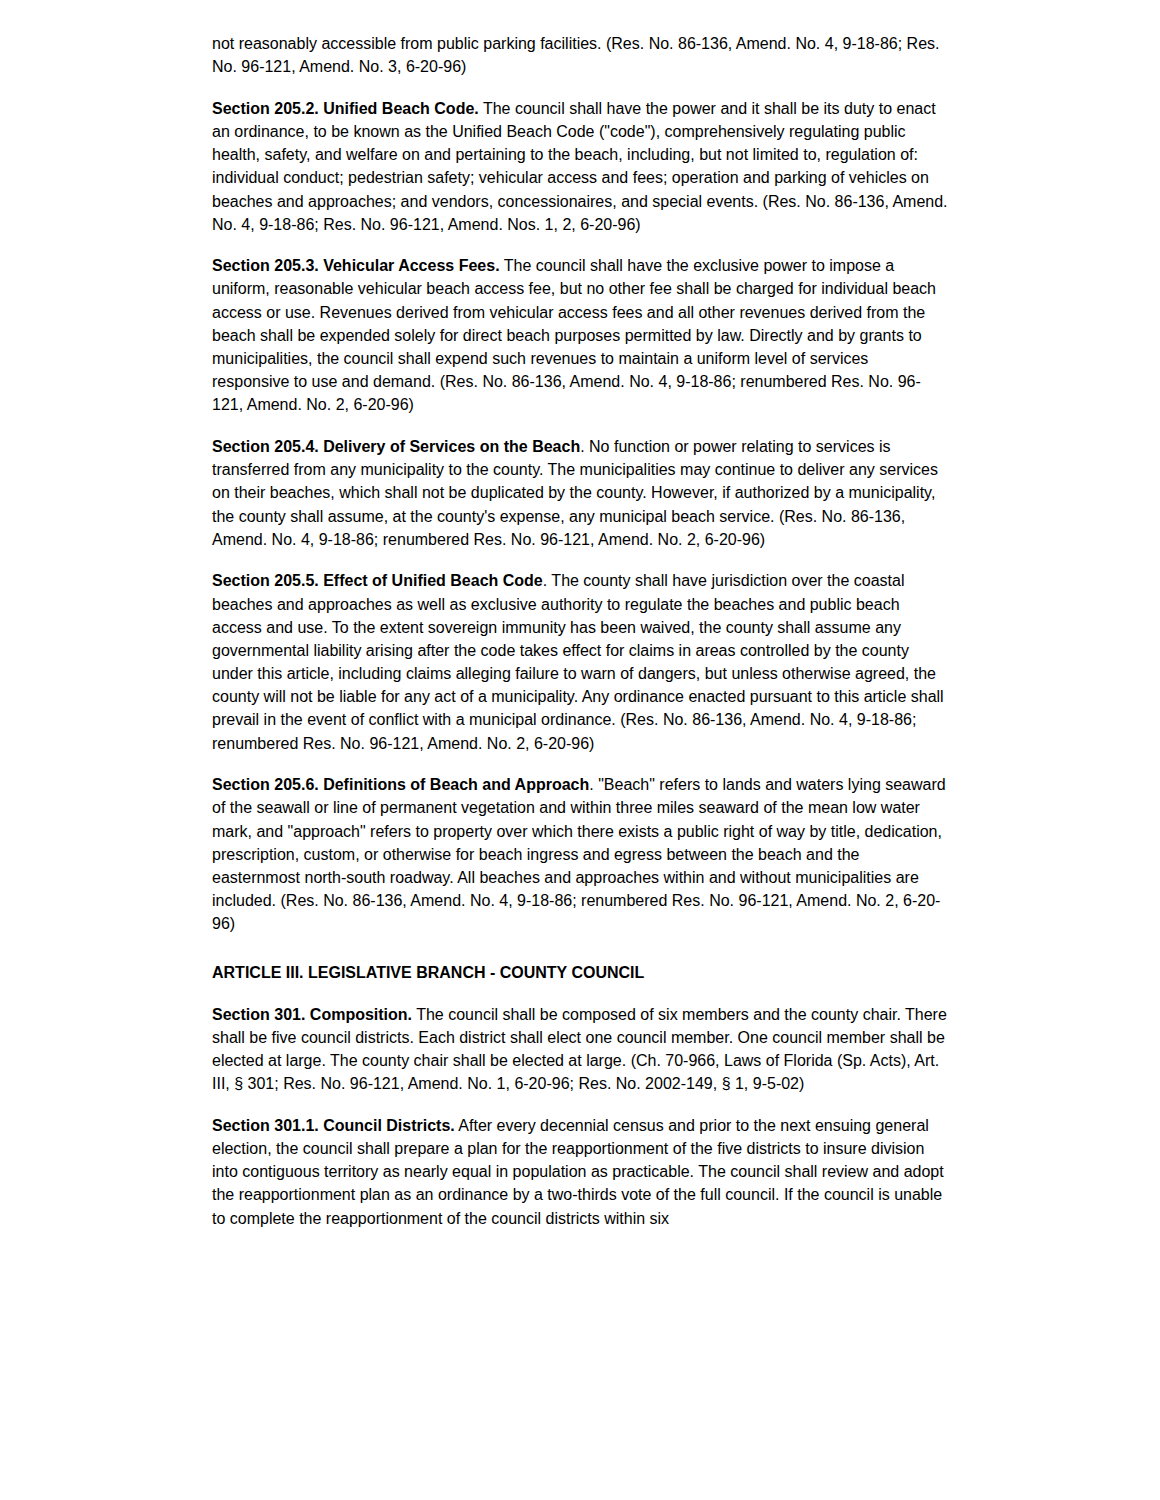not reasonably accessible from public parking facilities. (Res. No. 86-136, Amend. No. 4, 9-18-86; Res. No. 96-121, Amend. No. 3, 6-20-96)
Section 205.2. Unified Beach Code. The council shall have the power and it shall be its duty to enact an ordinance, to be known as the Unified Beach Code ("code"), comprehensively regulating public health, safety, and welfare on and pertaining to the beach, including, but not limited to, regulation of: individual conduct; pedestrian safety; vehicular access and fees; operation and parking of vehicles on beaches and approaches; and vendors, concessionaires, and special events. (Res. No. 86-136, Amend. No. 4, 9-18-86; Res. No. 96-121, Amend. Nos. 1, 2, 6-20-96)
Section 205.3. Vehicular Access Fees. The council shall have the exclusive power to impose a uniform, reasonable vehicular beach access fee, but no other fee shall be charged for individual beach access or use. Revenues derived from vehicular access fees and all other revenues derived from the beach shall be expended solely for direct beach purposes permitted by law. Directly and by grants to municipalities, the council shall expend such revenues to maintain a uniform level of services responsive to use and demand. (Res. No. 86-136, Amend. No. 4, 9-18-86; renumbered Res. No. 96-121, Amend. No. 2, 6-20-96)
Section 205.4. Delivery of Services on the Beach. No function or power relating to services is transferred from any municipality to the county. The municipalities may continue to deliver any services on their beaches, which shall not be duplicated by the county. However, if authorized by a municipality, the county shall assume, at the county's expense, any municipal beach service. (Res. No. 86-136, Amend. No. 4, 9-18-86; renumbered Res. No. 96-121, Amend. No. 2, 6-20-96)
Section 205.5. Effect of Unified Beach Code. The county shall have jurisdiction over the coastal beaches and approaches as well as exclusive authority to regulate the beaches and public beach access and use. To the extent sovereign immunity has been waived, the county shall assume any governmental liability arising after the code takes effect for claims in areas controlled by the county under this article, including claims alleging failure to warn of dangers, but unless otherwise agreed, the county will not be liable for any act of a municipality. Any ordinance enacted pursuant to this article shall prevail in the event of conflict with a municipal ordinance. (Res. No. 86-136, Amend. No. 4, 9-18-86; renumbered Res. No. 96-121, Amend. No. 2, 6-20-96)
Section 205.6. Definitions of Beach and Approach. "Beach" refers to lands and waters lying seaward of the seawall or line of permanent vegetation and within three miles seaward of the mean low water mark, and "approach" refers to property over which there exists a public right of way by title, dedication, prescription, custom, or otherwise for beach ingress and egress between the beach and the easternmost north-south roadway. All beaches and approaches within and without municipalities are included. (Res. No. 86-136, Amend. No. 4, 9-18-86; renumbered Res. No. 96-121, Amend. No. 2, 6-20-96)
Article III. Legislative Branch - County Council
Section 301. Composition. The council shall be composed of six members and the county chair. There shall be five council districts. Each district shall elect one council member. One council member shall be elected at large. The county chair shall be elected at large. (Ch. 70-966, Laws of Florida (Sp. Acts), Art. III, § 301; Res. No. 96-121, Amend. No. 1, 6-20-96; Res. No. 2002-149, § 1, 9-5-02)
Section 301.1. Council Districts. After every decennial census and prior to the next ensuing general election, the council shall prepare a plan for the reapportionment of the five districts to insure division into contiguous territory as nearly equal in population as practicable. The council shall review and adopt the reapportionment plan as an ordinance by a two-thirds vote of the full council. If the council is unable to complete the reapportionment of the council districts within six